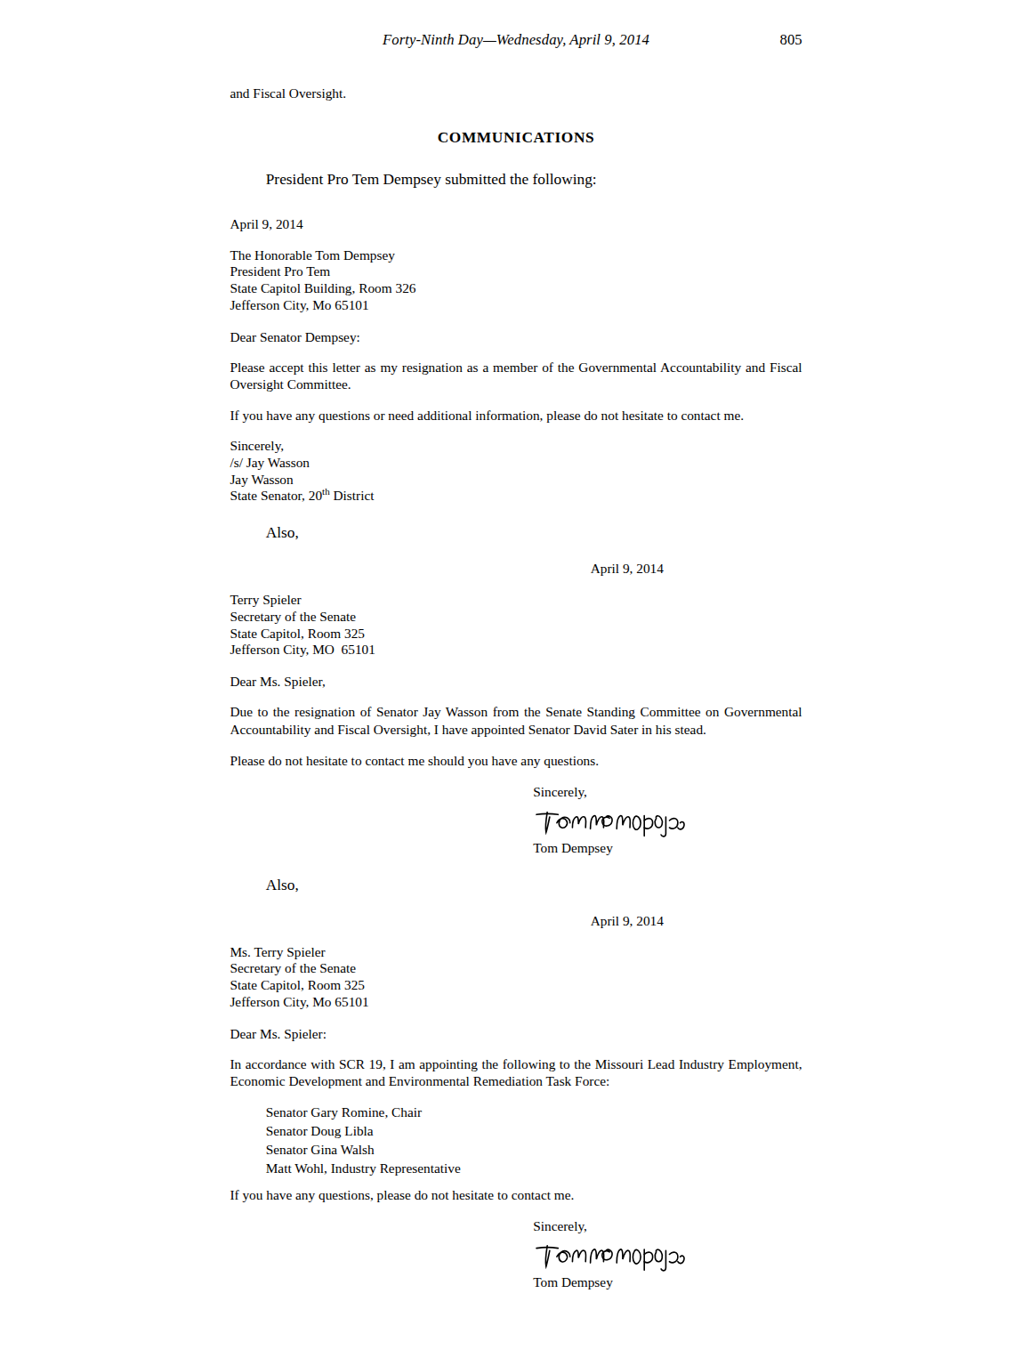Forty-Ninth Day—Wednesday, April 9, 2014 805
and Fiscal Oversight.
COMMUNICATIONS
President Pro Tem Dempsey submitted the following:
April 9, 2014
The Honorable Tom Dempsey
President Pro Tem
State Capitol Building, Room 326
Jefferson City, Mo 65101
Dear Senator Dempsey:
Please accept this letter as my resignation as a member of the Governmental Accountability and Fiscal Oversight Committee.
If you have any questions or need additional information, please do not hesitate to contact me.
Sincerely,
/s/ Jay Wasson
Jay Wasson
State Senator, 20th District
Also,
April 9, 2014
Terry Spieler
Secretary of the Senate
State Capitol, Room 325
Jefferson City, MO 65101
Dear Ms. Spieler,
Due to the resignation of Senator Jay Wasson from the Senate Standing Committee on Governmental Accountability and Fiscal Oversight, I have appointed Senator David Sater in his stead.
Please do not hesitate to contact me should you have any questions.
Sincerely,
Tom Dempsey
Also,
April 9, 2014
Ms. Terry Spieler
Secretary of the Senate
State Capitol, Room 325
Jefferson City, Mo 65101
Dear Ms. Spieler:
In accordance with SCR 19, I am appointing the following to the Missouri Lead Industry Employment, Economic Development and Environmental Remediation Task Force:
Senator Gary Romine, Chair
Senator Doug Libla
Senator Gina Walsh
Matt Wohl, Industry Representative
If you have any questions, please do not hesitate to contact me.
Sincerely,
Tom Dempsey